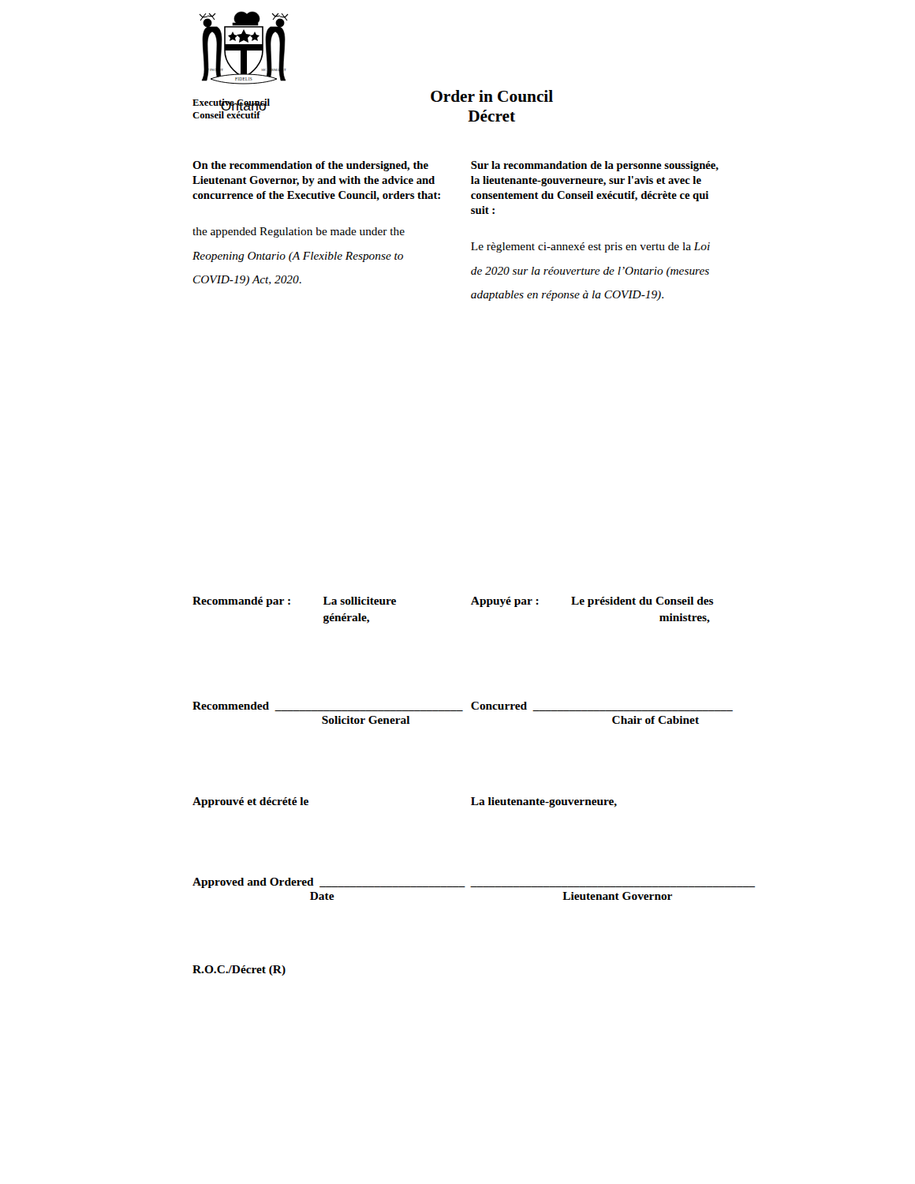FIDELIS UT INCEPIT SIC PERMANET
Ontario
Executive Council
Conseil exécutif
Order in Council
Décret
On the recommendation of the undersigned, the Lieutenant Governor, by and with the advice and concurrence of the Executive Council, orders that:
the appended Regulation be made under the Reopening Ontario (A Flexible Response to COVID-19) Act, 2020.
Sur la recommandation de la personne soussignée, la lieutenante-gouverneure, sur l'avis et avec le consentement du Conseil exécutif, décrète ce qui suit :
Le règlement ci-annexé est pris en vertu de la Loi de 2020 sur la réouverture de l’Ontario (mesures adaptables en réponse à la COVID-19).
Recommandé par : La solliciteure générale,
Appuyé par : Le président du Conseil desministres,
Recommended _______________________________
Solicitor General
Concurred _________________________________
Chair of Cabinet
Approuvé et décrété le
La lieutenante-gouverneure,
Approved and Ordered ________________________
Date
_______________________________________________
Lieutenant Governor
R.O.C./Décret (R)